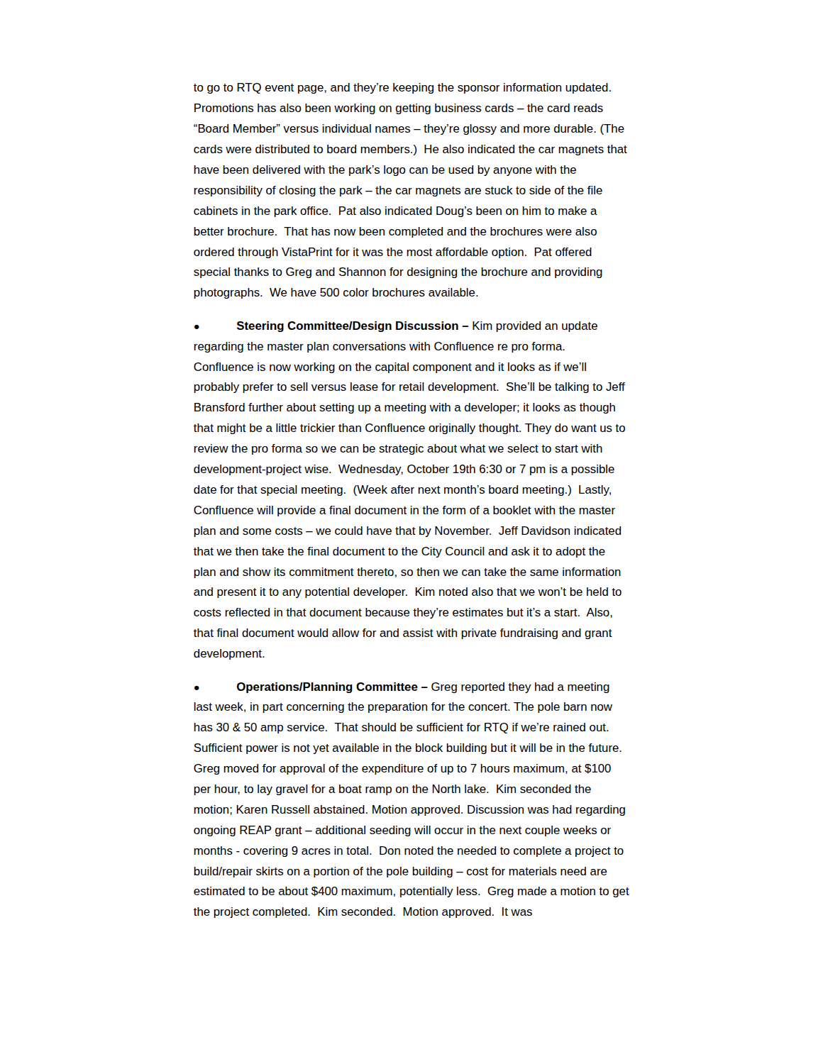to go to RTQ event page, and they’re keeping the sponsor information updated. Promotions has also been working on getting business cards – the card reads “Board Member” versus individual names – they’re glossy and more durable. (The cards were distributed to board members.) He also indicated the car magnets that have been delivered with the park’s logo can be used by anyone with the responsibility of closing the park – the car magnets are stuck to side of the file cabinets in the park office. Pat also indicated Doug’s been on him to make a better brochure. That has now been completed and the brochures were also ordered through VistaPrint for it was the most affordable option. Pat offered special thanks to Greg and Shannon for designing the brochure and providing photographs. We have 500 color brochures available.
●Steering Committee/Design Discussion – Kim provided an update regarding the master plan conversations with Confluence re pro forma. Confluence is now working on the capital component and it looks as if we’ll probably prefer to sell versus lease for retail development. She’ll be talking to Jeff Bransford further about setting up a meeting with a developer; it looks as though that might be a little trickier than Confluence originally thought. They do want us to review the pro forma so we can be strategic about what we select to start with development-project wise. Wednesday, October 19th 6:30 or 7 pm is a possible date for that special meeting. (Week after next month’s board meeting.) Lastly, Confluence will provide a final document in the form of a booklet with the master plan and some costs – we could have that by November. Jeff Davidson indicated that we then take the final document to the City Council and ask it to adopt the plan and show its commitment thereto, so then we can take the same information and present it to any potential developer. Kim noted also that we won’t be held to costs reflected in that document because they’re estimates but it’s a start. Also, that final document would allow for and assist with private fundraising and grant development.
●Operations/Planning Committee – Greg reported they had a meeting last week, in part concerning the preparation for the concert. The pole barn now has 30 & 50 amp service. That should be sufficient for RTQ if we’re rained out. Sufficient power is not yet available in the block building but it will be in the future. Greg moved for approval of the expenditure of up to 7 hours maximum, at $100 per hour, to lay gravel for a boat ramp on the North lake. Kim seconded the motion; Karen Russell abstained. Motion approved. Discussion was had regarding ongoing REAP grant – additional seeding will occur in the next couple weeks or months - covering 9 acres in total. Don noted the needed to complete a project to build/repair skirts on a portion of the pole building – cost for materials need are estimated to be about $400 maximum, potentially less. Greg made a motion to get the project completed. Kim seconded. Motion approved. It was